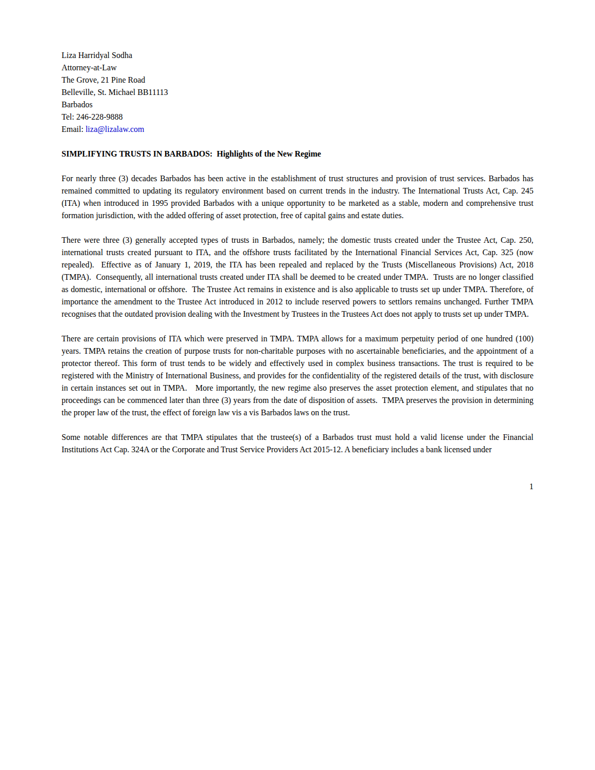Liza Harridyal Sodha
Attorney-at-Law
The Grove, 21 Pine Road
Belleville, St. Michael BB11113
Barbados
Tel: 246-228-9888
Email: liza@lizalaw.com
SIMPLIFYING TRUSTS IN BARBADOS: Highlights of the New Regime
For nearly three (3) decades Barbados has been active in the establishment of trust structures and provision of trust services. Barbados has remained committed to updating its regulatory environment based on current trends in the industry. The International Trusts Act, Cap. 245 (ITA) when introduced in 1995 provided Barbados with a unique opportunity to be marketed as a stable, modern and comprehensive trust formation jurisdiction, with the added offering of asset protection, free of capital gains and estate duties.
There were three (3) generally accepted types of trusts in Barbados, namely; the domestic trusts created under the Trustee Act, Cap. 250, international trusts created pursuant to ITA, and the offshore trusts facilitated by the International Financial Services Act, Cap. 325 (now repealed). Effective as of January 1, 2019, the ITA has been repealed and replaced by the Trusts (Miscellaneous Provisions) Act, 2018 (TMPA). Consequently, all international trusts created under ITA shall be deemed to be created under TMPA. Trusts are no longer classified as domestic, international or offshore. The Trustee Act remains in existence and is also applicable to trusts set up under TMPA. Therefore, of importance the amendment to the Trustee Act introduced in 2012 to include reserved powers to settlors remains unchanged. Further TMPA recognises that the outdated provision dealing with the Investment by Trustees in the Trustees Act does not apply to trusts set up under TMPA.
There are certain provisions of ITA which were preserved in TMPA. TMPA allows for a maximum perpetuity period of one hundred (100) years. TMPA retains the creation of purpose trusts for non-charitable purposes with no ascertainable beneficiaries, and the appointment of a protector thereof. This form of trust tends to be widely and effectively used in complex business transactions. The trust is required to be registered with the Ministry of International Business, and provides for the confidentiality of the registered details of the trust, with disclosure in certain instances set out in TMPA. More importantly, the new regime also preserves the asset protection element, and stipulates that no proceedings can be commenced later than three (3) years from the date of disposition of assets. TMPA preserves the provision in determining the proper law of the trust, the effect of foreign law vis a vis Barbados laws on the trust.
Some notable differences are that TMPA stipulates that the trustee(s) of a Barbados trust must hold a valid license under the Financial Institutions Act Cap. 324A or the Corporate and Trust Service Providers Act 2015-12. A beneficiary includes a bank licensed under
1